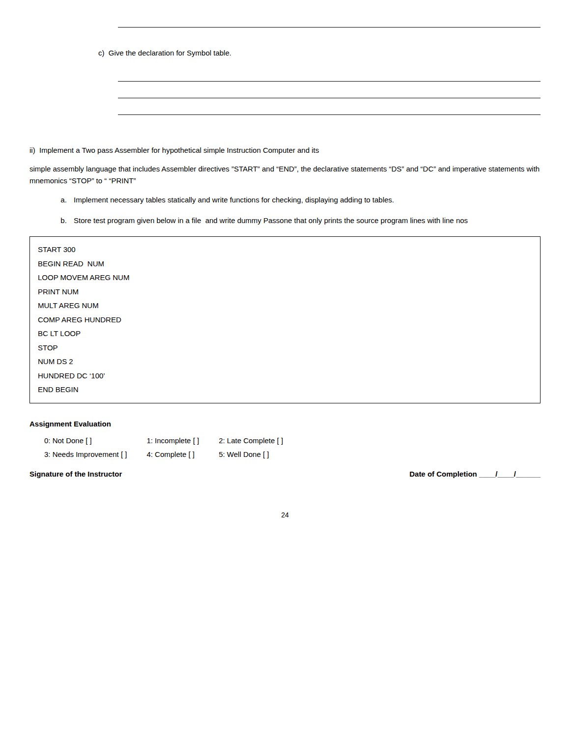c) Give the declaration for Symbol table.
ii) Implement a Two pass Assembler for hypothetical simple Instruction Computer and its
simple assembly language that includes Assembler directives ”START” and “END”, the declarative statements “DS” and “DC” and imperative statements with mnemonics “STOP” to “ “PRINT”
Implement necessary tables statically and write functions for checking, displaying adding to tables.
Store test program given below in a file and write dummy Passone that only prints the source program lines with line nos
START 300
BEGIN READ NUM
LOOP MOVEM AREG NUM
PRINT NUM
MULT AREG NUM
COMP AREG HUNDRED
BC LT LOOP
STOP
NUM DS 2
HUNDRED DC ‘100’
END BEGIN
Assignment Evaluation
| 0: Not Done [ ] | 1: Incomplete [ ] | 2: Late Complete [ ] |
| 3: Needs Improvement [ ] | 4: Complete [ ] | 5: Well Done [ ] |
Signature of the Instructor Date of Completion ____/____/______
24